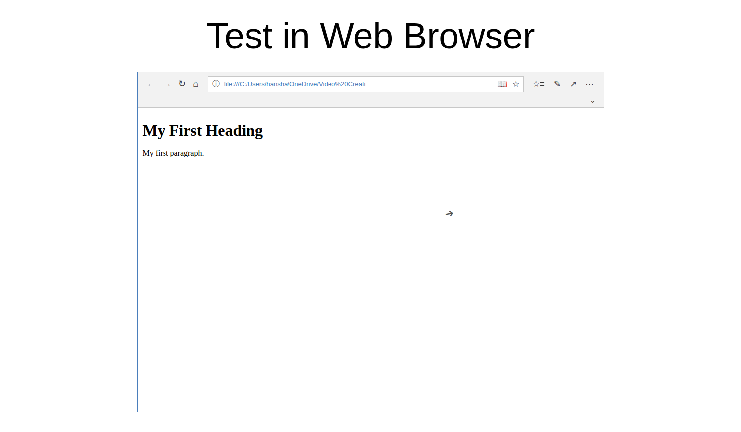Test in Web Browser
← → ↻ ⌂
ⓘ file:///C:/Users/hansha/OneDrive/Video%20Creati 📖 ☆
☆≡ ✎ ↗ ⋯
⌄
My First Heading
My first paragraph.
➔